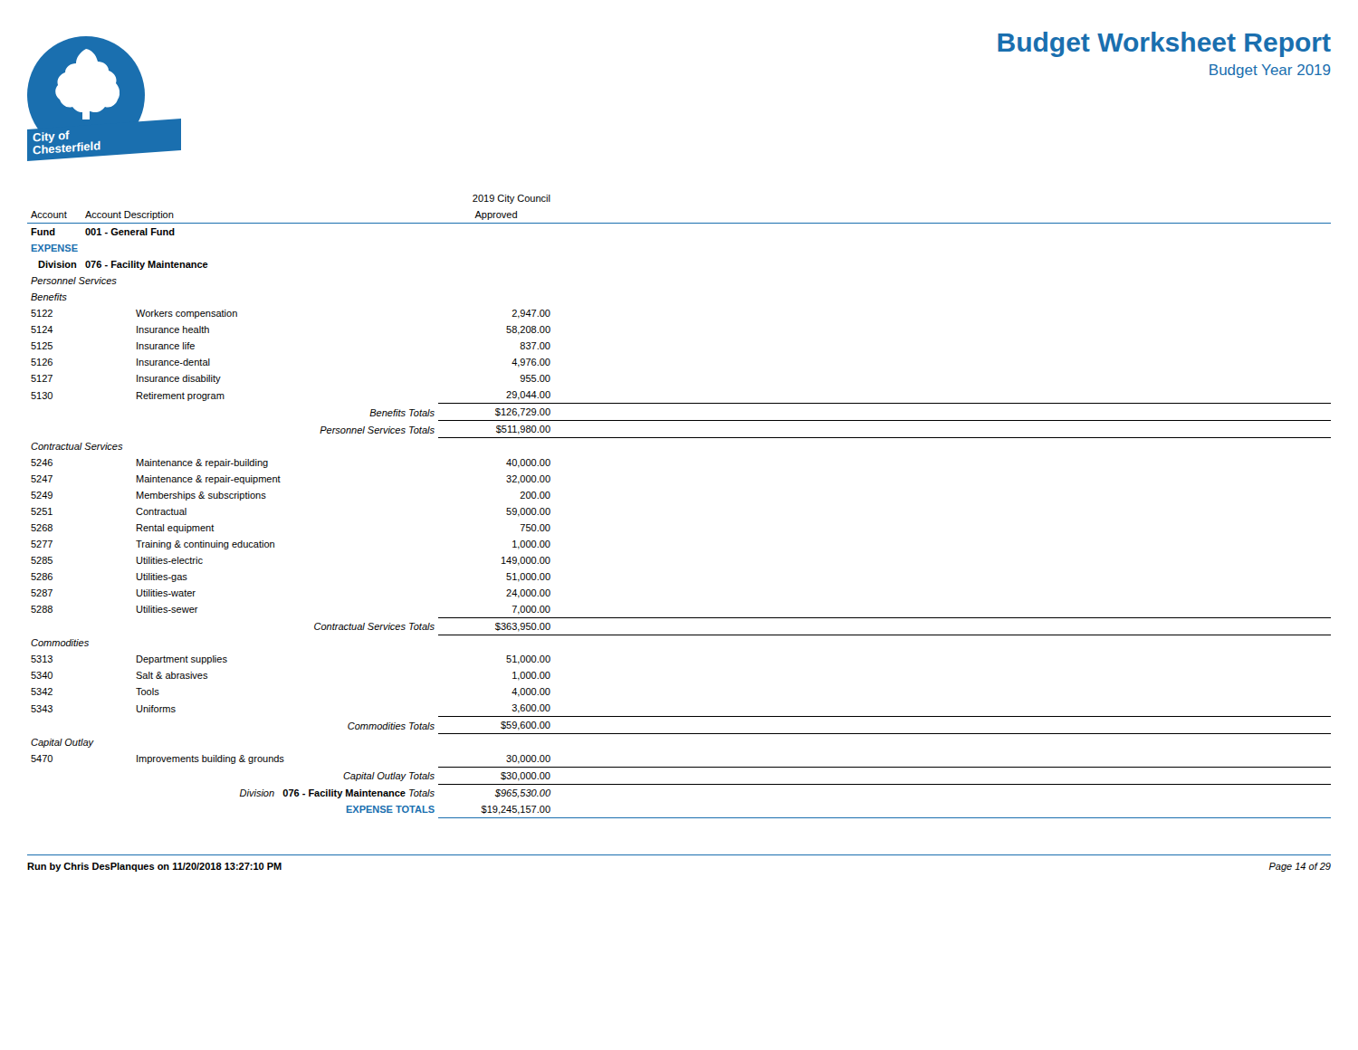City of Chesterfield
Budget Worksheet Report
Budget Year 2019
| | | 2019 City Council | |
| Account | Account Description | Approved | |
| Fund | 001 - General Fund | | |
| EXPENSE | | |
| Division | 076 - Facility Maintenance | | |
| Personnel Services | | |
| Benefits | | |
| 5122 | Workers compensation | 2,947.00 | |
| 5124 | Insurance health | 58,208.00 | |
| 5125 | Insurance life | 837.00 | |
| 5126 | Insurance-dental | 4,976.00 | |
| 5127 | Insurance disability | 955.00 | |
| 5130 | Retirement program | 29,044.00 | |
| Benefits Totals | $126,729.00 | |
| Personnel Services Totals | $511,980.00 | |
| Contractual Services | | |
| 5246 | Maintenance & repair-building | 40,000.00 | |
| 5247 | Maintenance & repair-equipment | 32,000.00 | |
| 5249 | Memberships & subscriptions | 200.00 | |
| 5251 | Contractual | 59,000.00 | |
| 5268 | Rental equipment | 750.00 | |
| 5277 | Training & continuing education | 1,000.00 | |
| 5285 | Utilities-electric | 149,000.00 | |
| 5286 | Utilities-gas | 51,000.00 | |
| 5287 | Utilities-water | 24,000.00 | |
| 5288 | Utilities-sewer | 7,000.00 | |
| Contractual Services Totals | $363,950.00 | |
| Commodities | | |
| 5313 | Department supplies | 51,000.00 | |
| 5340 | Salt & abrasives | 1,000.00 | |
| 5342 | Tools | 4,000.00 | |
| 5343 | Uniforms | 3,600.00 | |
| Commodities Totals | $59,600.00 | |
| Capital Outlay | | |
| 5470 | Improvements building & grounds | 30,000.00 | |
| Capital Outlay Totals | $30,000.00 | |
| Division 076 - Facility Maintenance Totals | $965,530.00 | |
| EXPENSE TOTALS | $19,245,157.00 | |
Run by Chris DesPlanques on 11/20/2018 13:27:10 PM
Page 14 of 29